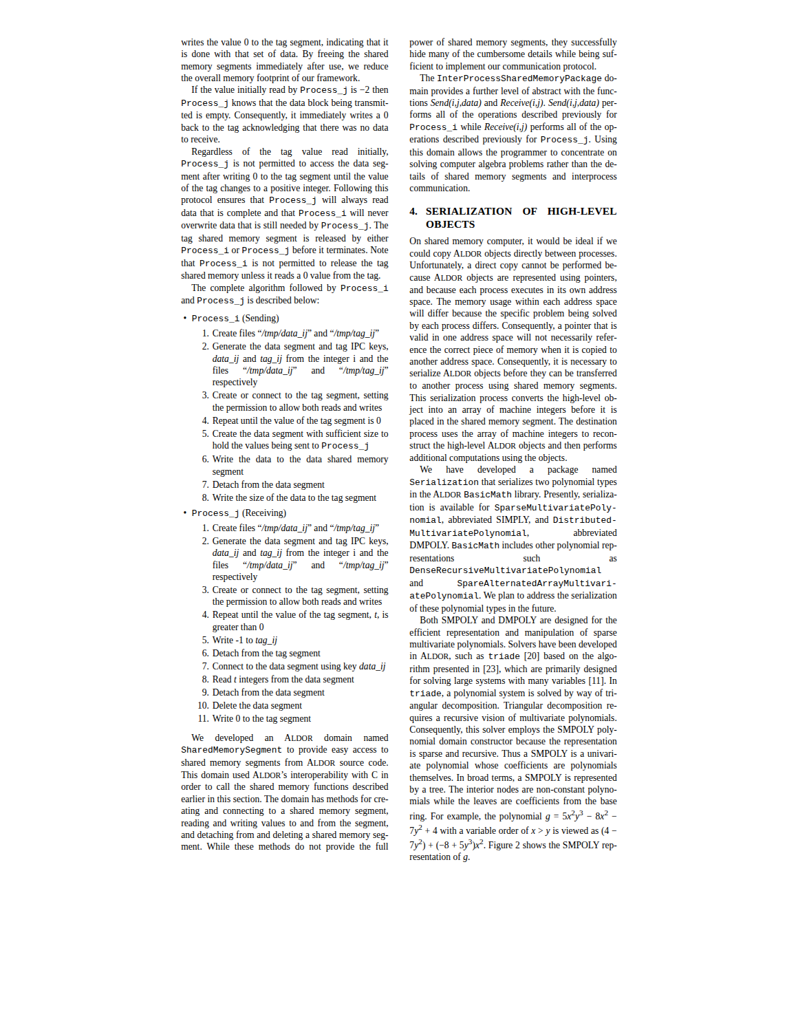writes the value 0 to the tag segment, indicating that it is done with that set of data. By freeing the shared memory segments immediately after use, we reduce the overall memory footprint of our framework.
If the value initially read by Process_j is −2 then Process_j knows that the data block being transmitted is empty. Consequently, it immediately writes a 0 back to the tag acknowledging that there was no data to receive.
Regardless of the tag value read initially, Process_j is not permitted to access the data segment after writing 0 to the tag segment until the value of the tag changes to a positive integer. Following this protocol ensures that Process_j will always read data that is complete and that Process_i will never overwrite data that is still needed by Process_j. The tag shared memory segment is released by either Process_i or Process_j before it terminates. Note that Process_i is not permitted to release the tag shared memory unless it reads a 0 value from the tag.
The complete algorithm followed by Process_i and Process_j is described below:
Process_i (Sending)
Create files “/tmp/data_ij” and “/tmp/tag_ij”
Generate the data segment and tag IPC keys, data_ij and tag_ij from the integer i and the files “/tmp/data_ij” and “/tmp/tag_ij” respectively
Create or connect to the tag segment, setting the permission to allow both reads and writes
Repeat until the value of the tag segment is 0
Create the data segment with sufficient size to hold the values being sent to Process_j
Write the data to the data shared memory segment
Detach from the data segment
Write the size of the data to the tag segment
Process_j (Receiving)
Create files “/tmp/data_ij” and “/tmp/tag_ij”
Generate the data segment and tag IPC keys, data_ij and tag_ij from the integer i and the files “/tmp/data_ij” and “/tmp/tag_ij” respectively
Create or connect to the tag segment, setting the permission to allow both reads and writes
Repeat until the value of the tag segment, t, is greater than 0
Write -1 to tag_ij
Detach from the tag segment
Connect to the data segment using key data_ij
Read t integers from the data segment
Detach from the data segment
Delete the data segment
Write 0 to the tag segment
We developed an ALDOR domain named SharedMemory­Segment to provide easy access to shared memory segments from ALDOR source code. This domain used ALDOR’s interoperability with C in order to call the shared memory functions described earlier in this section. The domain has methods for creating and connecting to a shared memory segment, reading and writing values to and from the segment, and detaching from and deleting a shared memory segment. While these methods do not provide the full power of shared memory segments, they successfully hide many of the cumbersome details while being sufficient to implement our communication protocol.
The InterProcessSharedMemoryPackage domain provides a further level of abstract with the functions Send(i,j,data) and Receive(i,j). Send(i,j,data) performs all of the operations described previously for Process_i while Receive(i,j) performs all of the operations described previously for Process_j. Using this domain allows the programmer to concentrate on solving computer algebra problems rather than the details of shared memory segments and interprocess communication.
4. SERIALIZATION OF HIGH-LEVEL OBJECTS
On shared memory computer, it would be ideal if we could copy ALDOR objects directly between processes. Unfortunately, a direct copy cannot be performed because ALDOR objects are represented using pointers, and because each process executes in its own address space. The memory usage within each address space will differ because the specific problem being solved by each process differs. Consequently, a pointer that is valid in one address space will not necessarily reference the correct piece of memory when it is copied to another address space. Consequently, it is necessary to serialize ALDOR objects before they can be transferred to another process using shared memory segments. This serialization process converts the high-level object into an array of machine integers before it is placed in the shared memory segment. The destination process uses the array of machine integers to reconstruct the high-level ALDOR objects and then performs additional computations using the objects.
We have developed a package named Serialization that serializes two polynomial types in the ALDOR BasicMath library. Presently, serialization is available for SparseMulti­variatePolynomial, abbreviated SIMPLY, and Distrib­utedMultivariatePolynomial, abbreviated DMPOLY. Bas­icMath includes other polynomial representations such as DenseRecursiveMultivariatePolynomial and SpareAlter­natedArrayMultivariatePolynomial. We plan to address the serialization of these polynomial types in the future.
Both SMPOLY and DMPOLY are designed for the efficient representation and manipulation of sparse multivariate polynomials. Solvers have been developed in ALDOR, such as triade [20] based on the algorithm presented in [23], which are primarily designed for solving large systems with many variables [11]. In triade, a polynomial system is solved by way of triangular decomposition. Triangular decomposition requires a recursive vision of multivariate polynomials. Consequently, this solver employs the SMPOLY polynomial domain constructor because the representation is sparse and recursive. Thus a SMPOLY is a univariate polynomial whose coefficients are polynomials themselves. In broad terms, a SMPOLY is represented by a tree. The interior nodes are non-constant polynomials while the leaves are coefficients from the base ring. For example, the polynomial g = 5x2y3 − 8x2 − 7y2 + 4 with a variable order of x > y is viewed as (4 − 7y2) + (−8 + 5y3)x2. Figure 2 shows the SMPOLY representation of g.